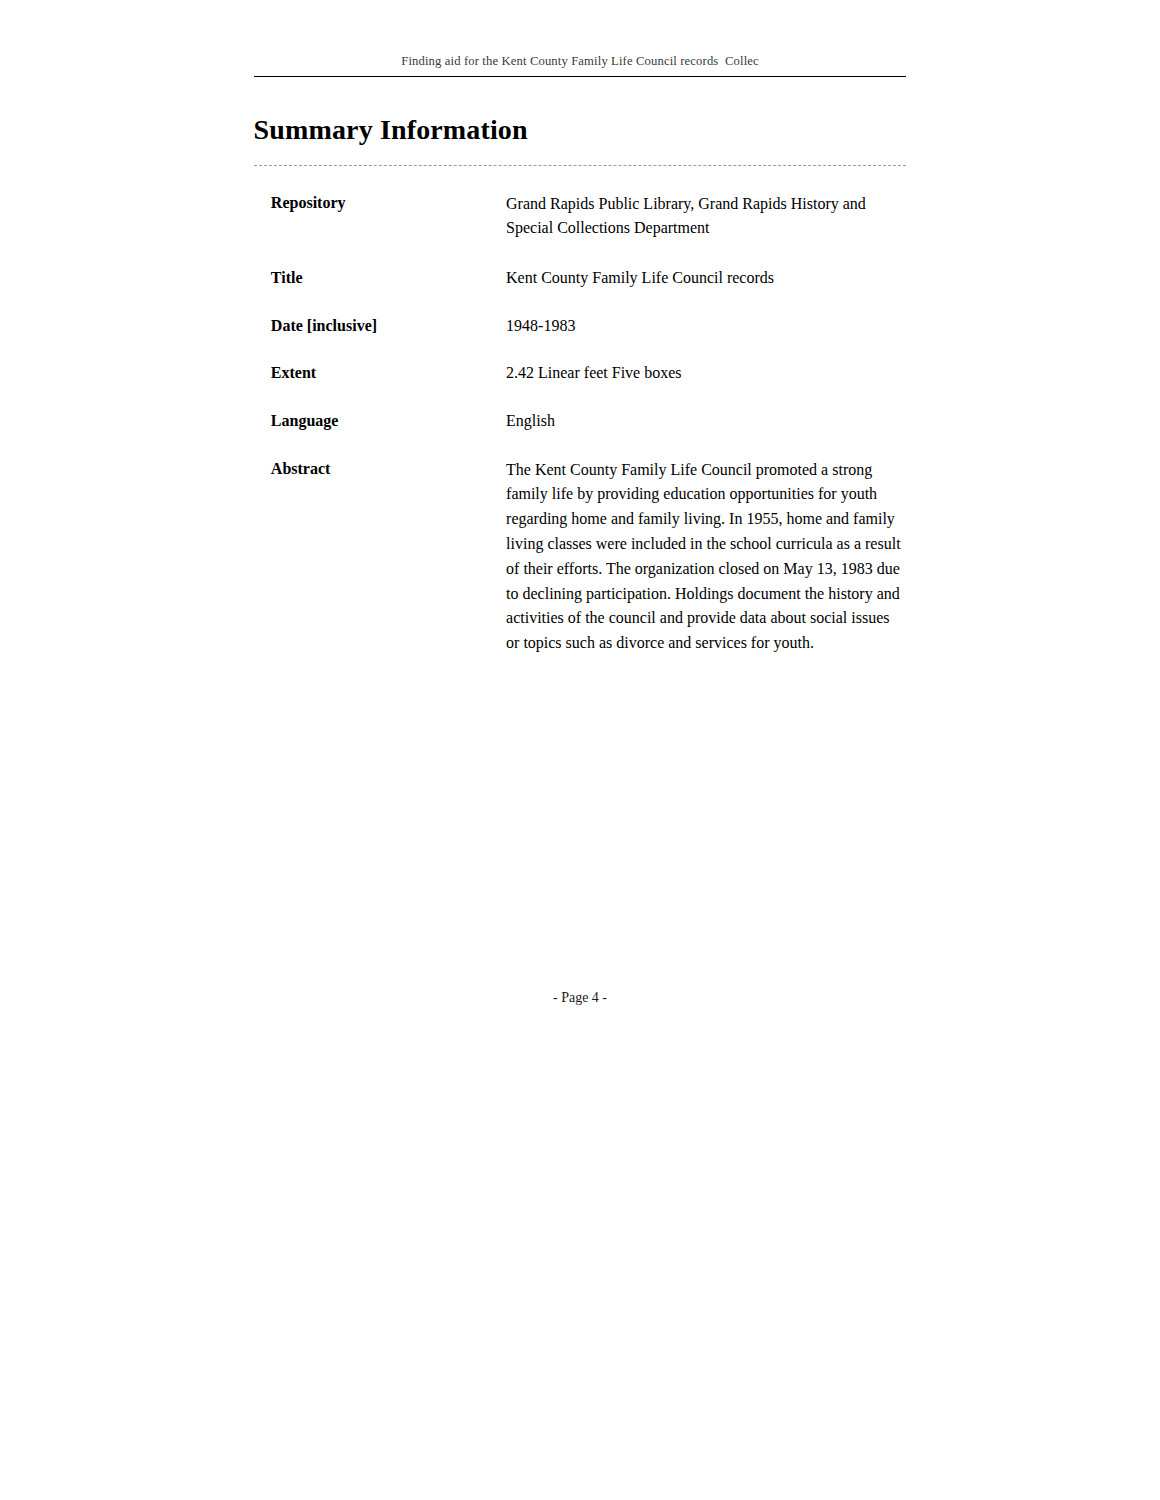Finding aid for the Kent County Family Life Council records Collec
Summary Information
| Repository | Grand Rapids Public Library, Grand Rapids History and Special Collections Department |
| Title | Kent County Family Life Council records |
| Date [inclusive] | 1948-1983 |
| Extent | 2.42 Linear feet Five boxes |
| Language | English |
| Abstract | The Kent County Family Life Council promoted a strong family life by providing education opportunities for youth regarding home and family living. In 1955, home and family living classes were included in the school curricula as a result of their efforts. The organization closed on May 13, 1983 due to declining participation. Holdings document the history and activities of the council and provide data about social issues or topics such as divorce and services for youth. |
- Page 4 -